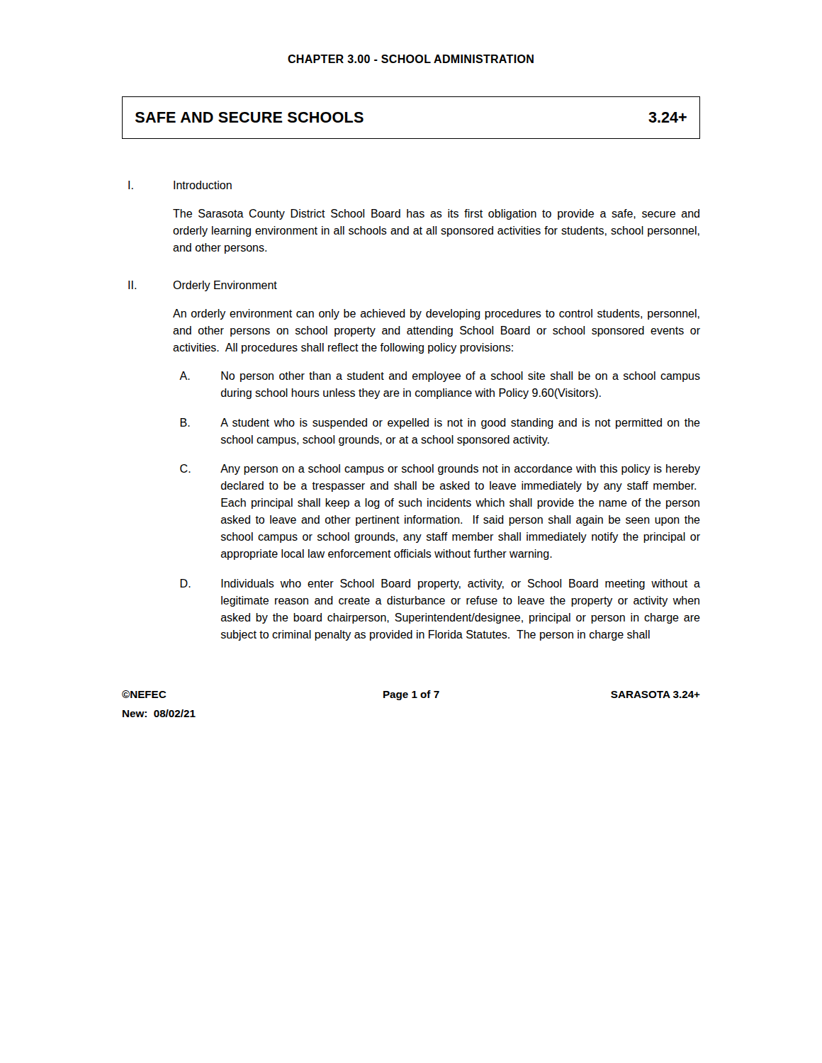CHAPTER 3.00 - SCHOOL ADMINISTRATION
SAFE AND SECURE SCHOOLS 3.24+
Introduction
The Sarasota County District School Board has as its first obligation to provide a safe, secure and orderly learning environment in all schools and at all sponsored activities for students, school personnel, and other persons.
Orderly Environment
An orderly environment can only be achieved by developing procedures to control students, personnel, and other persons on school property and attending School Board or school sponsored events or activities. All procedures shall reflect the following policy provisions:
No person other than a student and employee of a school site shall be on a school campus during school hours unless they are in compliance with Policy 9.60(Visitors).
A student who is suspended or expelled is not in good standing and is not permitted on the school campus, school grounds, or at a school sponsored activity.
Any person on a school campus or school grounds not in accordance with this policy is hereby declared to be a trespasser and shall be asked to leave immediately by any staff member. Each principal shall keep a log of such incidents which shall provide the name of the person asked to leave and other pertinent information. If said person shall again be seen upon the school campus or school grounds, any staff member shall immediately notify the principal or appropriate local law enforcement officials without further warning.
Individuals who enter School Board property, activity, or School Board meeting without a legitimate reason and create a disturbance or refuse to leave the property or activity when asked by the board chairperson, Superintendent/designee, principal or person in charge are subject to criminal penalty as provided in Florida Statutes. The person in charge shall
©NEFEC
New: 08/02/21
Page 1 of 7
SARASOTA 3.24+